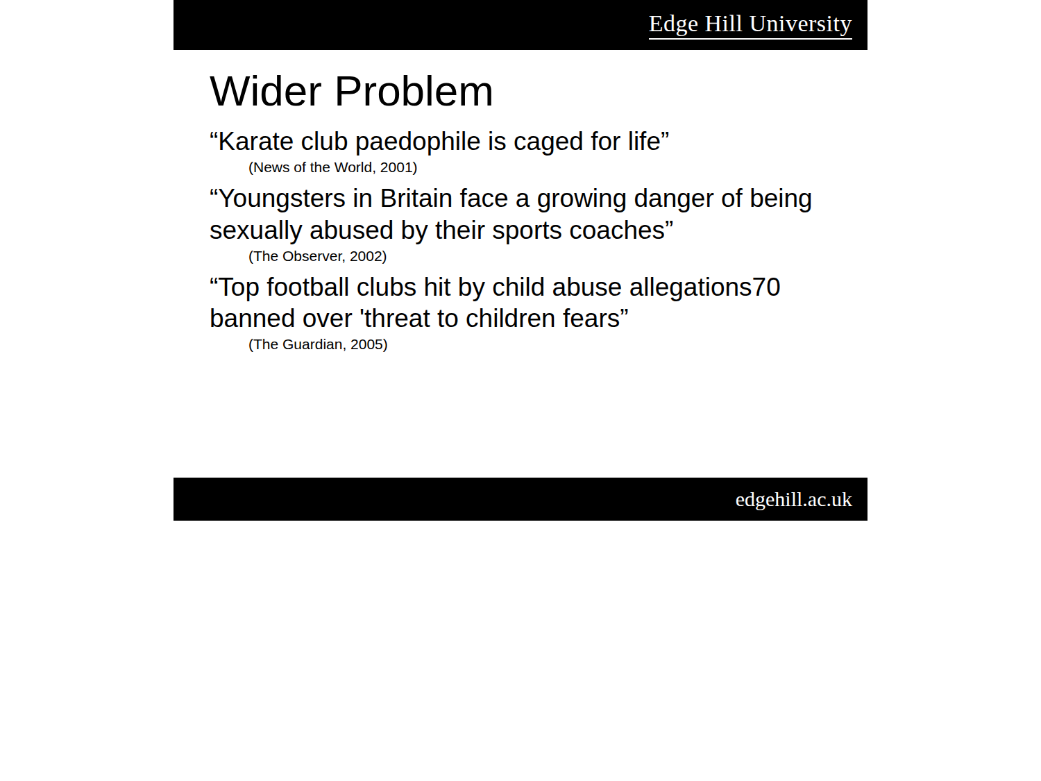Edge Hill University
Wider Problem
“Karate club paedophile is caged for life”
(News of the World, 2001)
“Youngsters in Britain face a growing danger of being sexually abused by their sports coaches”
(The Observer, 2002)
“Top football clubs hit by child abuse allegations70 banned over 'threat to children fears”
(The Guardian, 2005)
edgehill.ac.uk